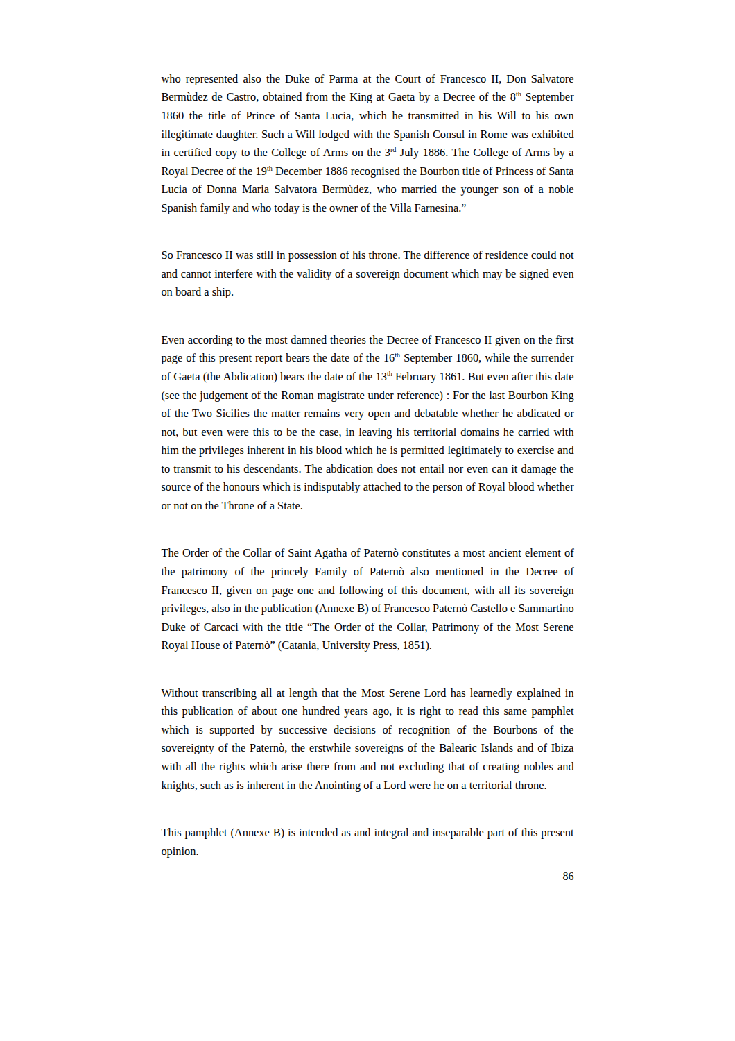who represented also the Duke of Parma at the Court of Francesco II, Don Salvatore Bermùdez de Castro, obtained from the King at Gaeta by a Decree of the 8th September 1860 the title of Prince of Santa Lucia, which he transmitted in his Will to his own illegitimate daughter. Such a Will lodged with the Spanish Consul in Rome was exhibited in certified copy to the College of Arms on the 3rd July 1886. The College of Arms by a Royal Decree of the 19th December 1886 recognised the Bourbon title of Princess of Santa Lucia of Donna Maria Salvatora Bermùdez, who married the younger son of a noble Spanish family and who today is the owner of the Villa Farnesina.”
So Francesco II was still in possession of his throne. The difference of residence could not and cannot interfere with the validity of a sovereign document which may be signed even on board a ship.
Even according to the most damned theories the Decree of Francesco II given on the first page of this present report bears the date of the 16th September 1860, while the surrender of Gaeta (the Abdication) bears the date of the 13th February 1861. But even after this date (see the judgement of the Roman magistrate under reference) : For the last Bourbon King of the Two Sicilies the matter remains very open and debatable whether he abdicated or not, but even were this to be the case, in leaving his territorial domains he carried with him the privileges inherent in his blood which he is permitted legitimately to exercise and to transmit to his descendants. The abdication does not entail nor even can it damage the source of the honours which is indisputably attached to the person of Royal blood whether or not on the Throne of a State.
The Order of the Collar of Saint Agatha of Paternò constitutes a most ancient element of the patrimony of the princely Family of Paternò also mentioned in the Decree of Francesco II, given on page one and following of this document, with all its sovereign privileges, also in the publication (Annexe B) of Francesco Paternò Castello e Sammartino Duke of Carcaci with the title “The Order of the Collar, Patrimony of the Most Serene Royal House of Paternò” (Catania, University Press, 1851).
Without transcribing all at length that the Most Serene Lord has learnedly explained in this publication of about one hundred years ago, it is right to read this same pamphlet which is supported by successive decisions of recognition of the Bourbons of the sovereignty of the Paternò, the erstwhile sovereigns of the Balearic Islands and of Ibiza with all the rights which arise there from and not excluding that of creating nobles and knights, such as is inherent in the Anointing of a Lord were he on a territorial throne.
This pamphlet (Annexe B) is intended as and integral and inseparable part of this present opinion.
86